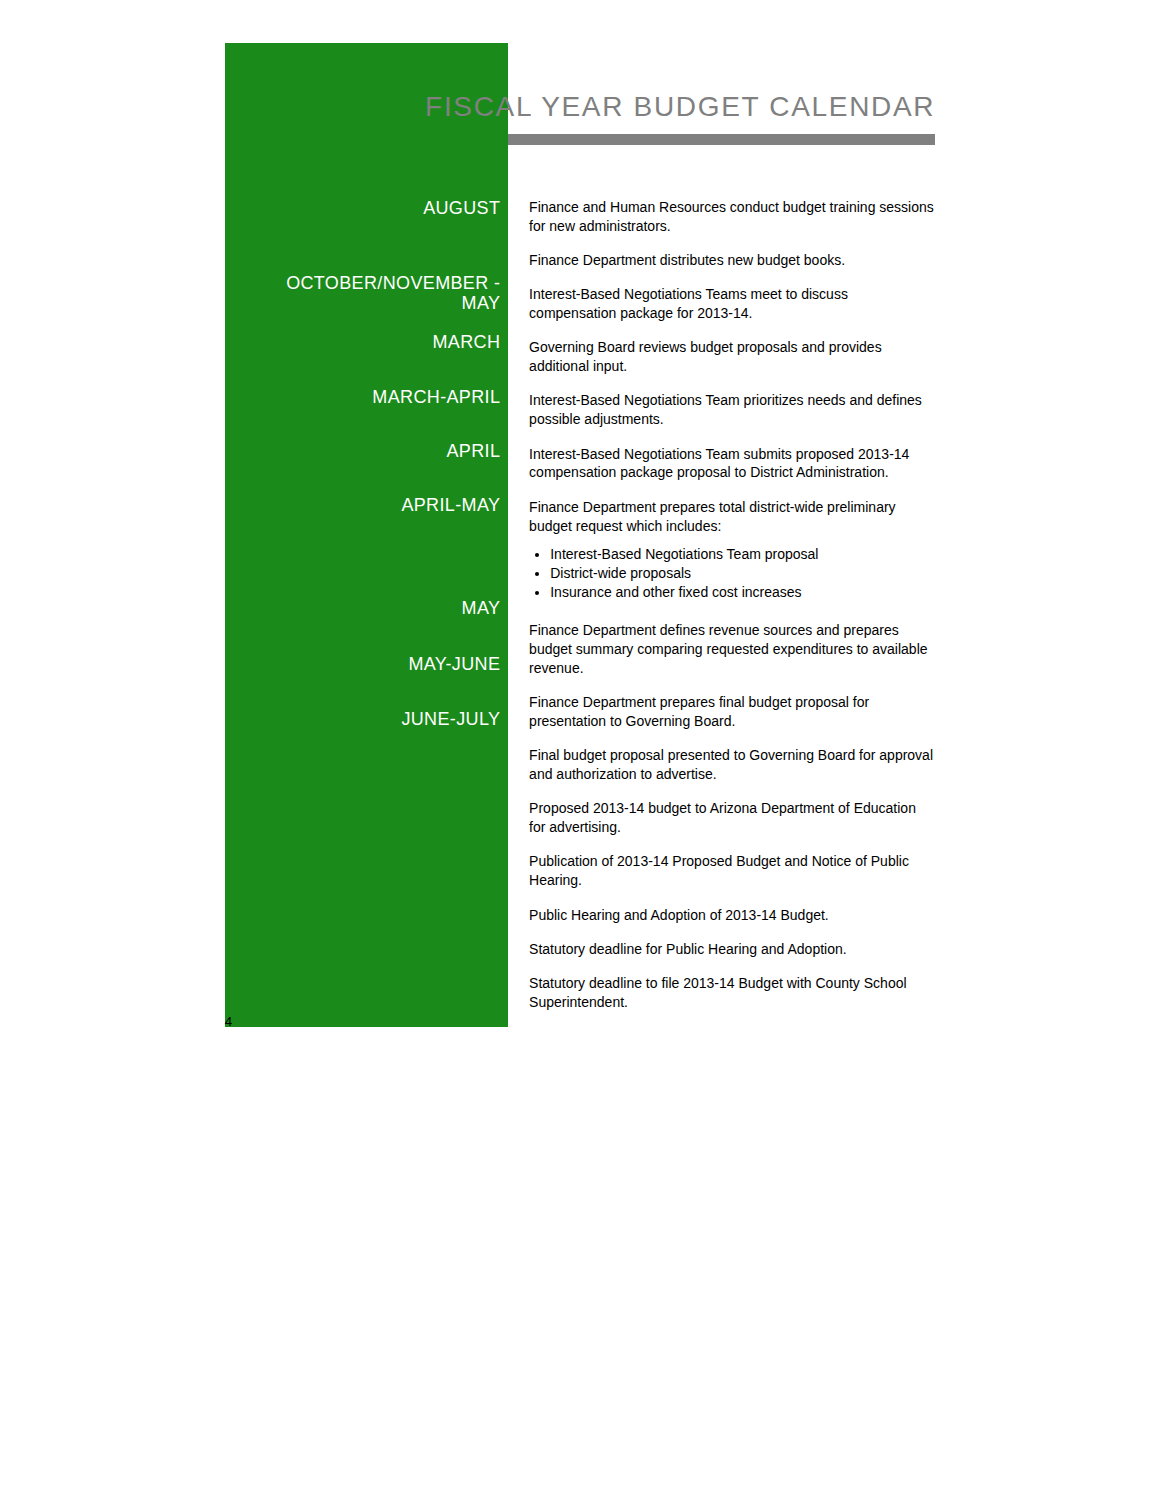FISCAL YEAR BUDGET CALENDAR
AUGUST
OCTOBER/NOVEMBER -
MAY
MARCH
MARCH-APRIL
APRIL
APRIL-MAY
MAY
MAY-JUNE
JUNE-JULY
Finance and Human Resources conduct budget training sessions for new administrators.
Finance Department distributes new budget books.
Interest-Based Negotiations Teams meet to discuss compensation package for 2013-14.
Governing Board reviews budget proposals and provides additional input.
Interest-Based Negotiations Team prioritizes needs and defines possible adjustments.
Interest-Based Negotiations Team submits proposed 2013-14 compensation package proposal to District Administration.
Finance Department prepares total district-wide preliminary budget request which includes:
Interest-Based Negotiations Team proposal
District-wide proposals
Insurance and other fixed cost increases
Finance Department defines revenue sources and prepares budget summary comparing requested expenditures to available revenue.
Finance Department prepares final budget proposal for presentation to Governing Board.
Final budget proposal presented to Governing Board for approval and authorization to advertise.
Proposed 2013-14 budget to Arizona Department of Education for advertising.
Publication of 2013-14 Proposed Budget and Notice of Public Hearing.
Public Hearing and Adoption of 2013-14 Budget.
Statutory deadline for Public Hearing and Adoption.
Statutory deadline to file 2013-14 Budget with County School Superintendent.
4